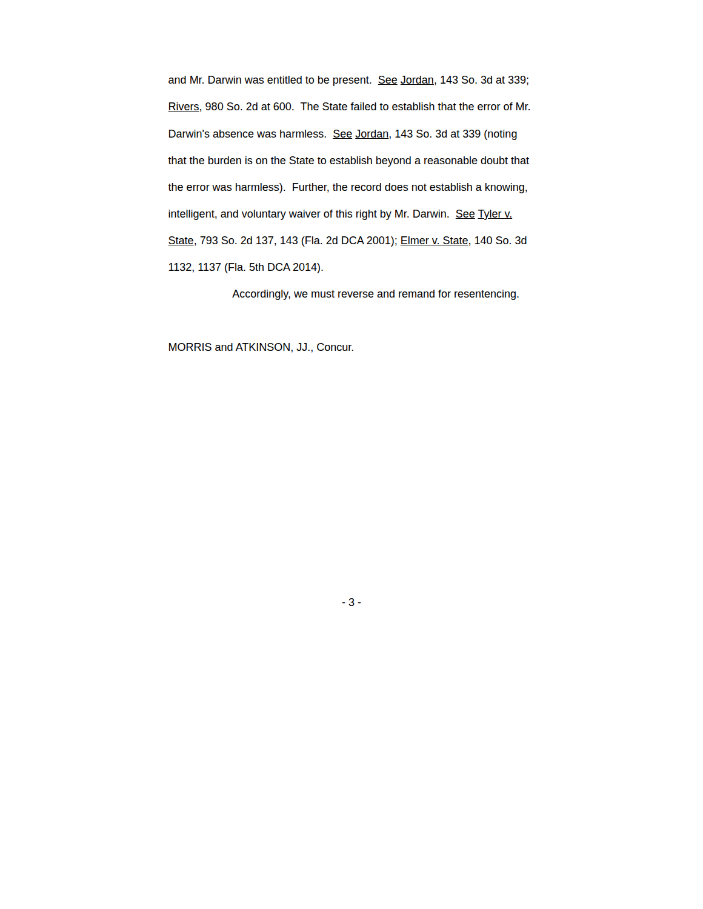and Mr. Darwin was entitled to be present. See Jordan, 143 So. 3d at 339; Rivers, 980 So. 2d at 600. The State failed to establish that the error of Mr. Darwin's absence was harmless. See Jordan, 143 So. 3d at 339 (noting that the burden is on the State to establish beyond a reasonable doubt that the error was harmless). Further, the record does not establish a knowing, intelligent, and voluntary waiver of this right by Mr. Darwin. See Tyler v. State, 793 So. 2d 137, 143 (Fla. 2d DCA 2001); Elmer v. State, 140 So. 3d 1132, 1137 (Fla. 5th DCA 2014).
Accordingly, we must reverse and remand for resentencing.
MORRIS and ATKINSON, JJ., Concur.
- 3 -